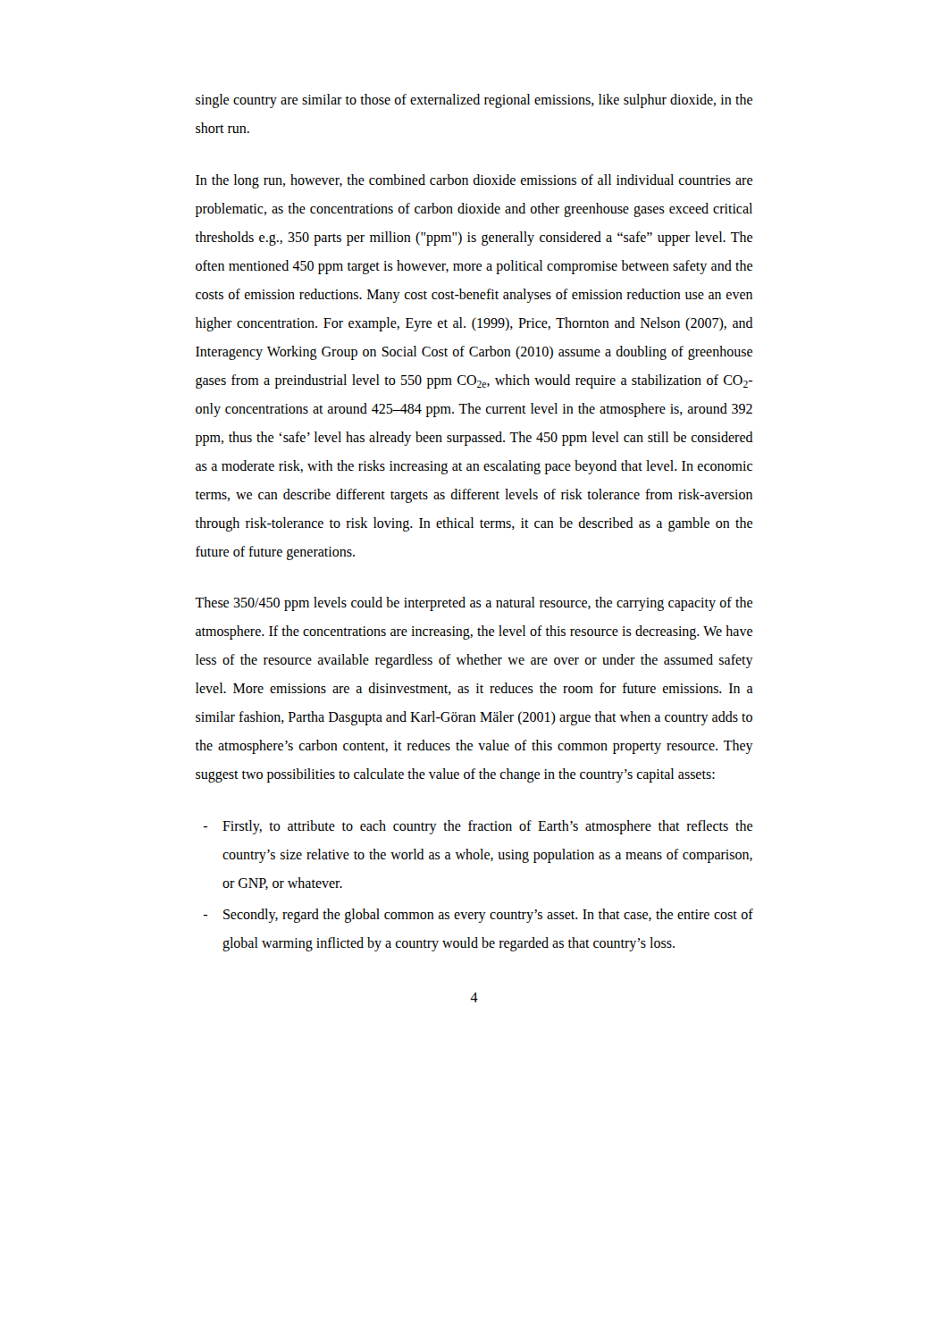single country are similar to those of externalized regional emissions, like sulphur dioxide, in the short run.
In the long run, however, the combined carbon dioxide emissions of all individual countries are problematic, as the concentrations of carbon dioxide and other greenhouse gases exceed critical thresholds e.g., 350 parts per million ("ppm") is generally considered a “safe” upper level. The often mentioned 450 ppm target is however, more a political compromise between safety and the costs of emission reductions. Many cost cost-benefit analyses of emission reduction use an even higher concentration. For example, Eyre et al. (1999), Price, Thornton and Nelson (2007), and Interagency Working Group on Social Cost of Carbon (2010) assume a doubling of greenhouse gases from a preindustrial level to 550 ppm CO2e, which would require a stabilization of CO2-only concentrations at around 425–484 ppm. The current level in the atmosphere is, around 392 ppm, thus the ‘safe’ level has already been surpassed. The 450 ppm level can still be considered as a moderate risk, with the risks increasing at an escalating pace beyond that level. In economic terms, we can describe different targets as different levels of risk tolerance from risk-aversion through risk-tolerance to risk loving. In ethical terms, it can be described as a gamble on the future of future generations.
These 350/450 ppm levels could be interpreted as a natural resource, the carrying capacity of the atmosphere. If the concentrations are increasing, the level of this resource is decreasing. We have less of the resource available regardless of whether we are over or under the assumed safety level. More emissions are a disinvestment, as it reduces the room for future emissions. In a similar fashion, Partha Dasgupta and Karl-Göran Mäler (2001) argue that when a country adds to the atmosphere’s carbon content, it reduces the value of this common property resource. They suggest two possibilities to calculate the value of the change in the country’s capital assets:
Firstly, to attribute to each country the fraction of Earth’s atmosphere that reflects the country’s size relative to the world as a whole, using population as a means of comparison, or GNP, or whatever.
Secondly, regard the global common as every country’s asset. In that case, the entire cost of global warming inflicted by a country would be regarded as that country’s loss.
4